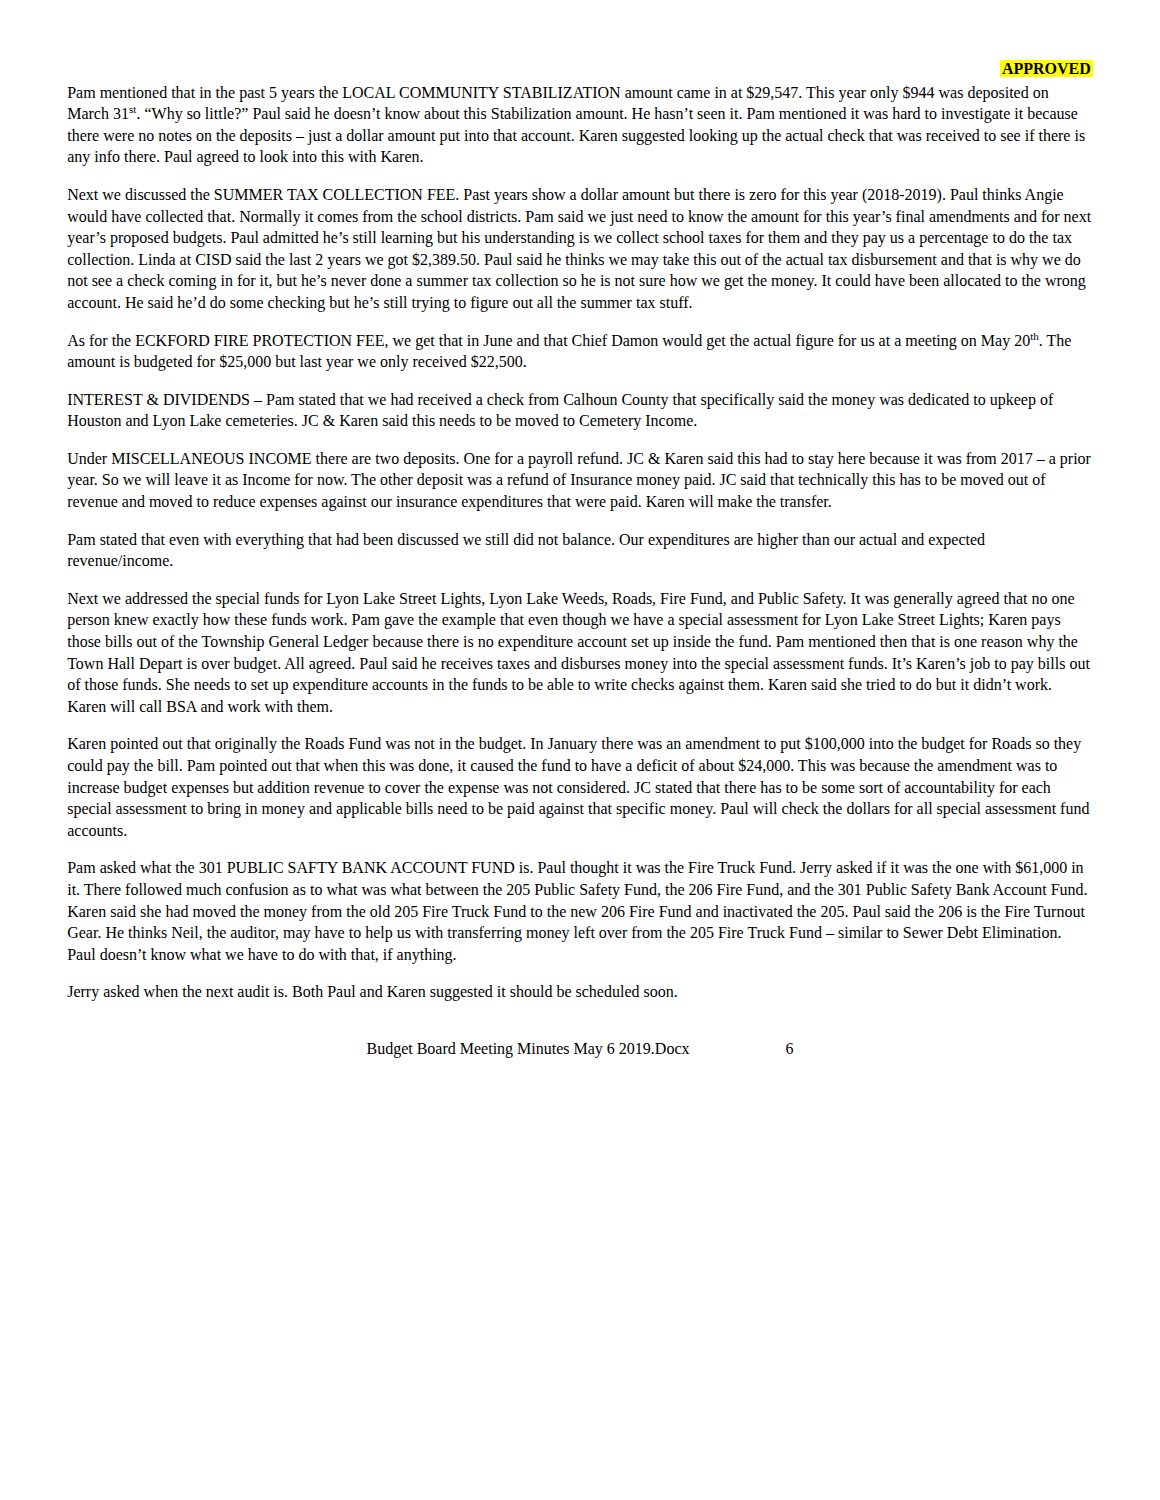APPROVED
Pam mentioned that in the past 5 years the LOCAL COMMUNITY STABILIZATION amount came in at $29,547. This year only $944 was deposited on March 31st. “Why so little?” Paul said he doesn’t know about this Stabilization amount. He hasn’t seen it. Pam mentioned it was hard to investigate it because there were no notes on the deposits – just a dollar amount put into that account. Karen suggested looking up the actual check that was received to see if there is any info there. Paul agreed to look into this with Karen.
Next we discussed the SUMMER TAX COLLECTION FEE. Past years show a dollar amount but there is zero for this year (2018-2019). Paul thinks Angie would have collected that. Normally it comes from the school districts. Pam said we just need to know the amount for this year’s final amendments and for next year’s proposed budgets. Paul admitted he’s still learning but his understanding is we collect school taxes for them and they pay us a percentage to do the tax collection. Linda at CISD said the last 2 years we got $2,389.50. Paul said he thinks we may take this out of the actual tax disbursement and that is why we do not see a check coming in for it, but he’s never done a summer tax collection so he is not sure how we get the money. It could have been allocated to the wrong account. He said he’d do some checking but he’s still trying to figure out all the summer tax stuff.
As for the ECKFORD FIRE PROTECTION FEE, we get that in June and that Chief Damon would get the actual figure for us at a meeting on May 20th. The amount is budgeted for $25,000 but last year we only received $22,500.
INTEREST & DIVIDENDS – Pam stated that we had received a check from Calhoun County that specifically said the money was dedicated to upkeep of Houston and Lyon Lake cemeteries. JC & Karen said this needs to be moved to Cemetery Income.
Under MISCELLANEOUS INCOME there are two deposits. One for a payroll refund. JC & Karen said this had to stay here because it was from 2017 – a prior year. So we will leave it as Income for now. The other deposit was a refund of Insurance money paid. JC said that technically this has to be moved out of revenue and moved to reduce expenses against our insurance expenditures that were paid. Karen will make the transfer.
Pam stated that even with everything that had been discussed we still did not balance. Our expenditures are higher than our actual and expected revenue/income.
Next we addressed the special funds for Lyon Lake Street Lights, Lyon Lake Weeds, Roads, Fire Fund, and Public Safety. It was generally agreed that no one person knew exactly how these funds work. Pam gave the example that even though we have a special assessment for Lyon Lake Street Lights; Karen pays those bills out of the Township General Ledger because there is no expenditure account set up inside the fund. Pam mentioned then that is one reason why the Town Hall Depart is over budget. All agreed. Paul said he receives taxes and disburses money into the special assessment funds. It’s Karen’s job to pay bills out of those funds. She needs to set up expenditure accounts in the funds to be able to write checks against them. Karen said she tried to do but it didn’t work. Karen will call BSA and work with them.
Karen pointed out that originally the Roads Fund was not in the budget. In January there was an amendment to put $100,000 into the budget for Roads so they could pay the bill. Pam pointed out that when this was done, it caused the fund to have a deficit of about $24,000. This was because the amendment was to increase budget expenses but addition revenue to cover the expense was not considered. JC stated that there has to be some sort of accountability for each special assessment to bring in money and applicable bills need to be paid against that specific money. Paul will check the dollars for all special assessment fund accounts.
Pam asked what the 301 PUBLIC SAFTY BANK ACCOUNT FUND is. Paul thought it was the Fire Truck Fund. Jerry asked if it was the one with $61,000 in it. There followed much confusion as to what was what between the 205 Public Safety Fund, the 206 Fire Fund, and the 301 Public Safety Bank Account Fund. Karen said she had moved the money from the old 205 Fire Truck Fund to the new 206 Fire Fund and inactivated the 205. Paul said the 206 is the Fire Turnout Gear. He thinks Neil, the auditor, may have to help us with transferring money left over from the 205 Fire Truck Fund – similar to Sewer Debt Elimination. Paul doesn’t know what we have to do with that, if anything.
Jerry asked when the next audit is. Both Paul and Karen suggested it should be scheduled soon.
Budget Board Meeting Minutes May 6 2019.Docx6